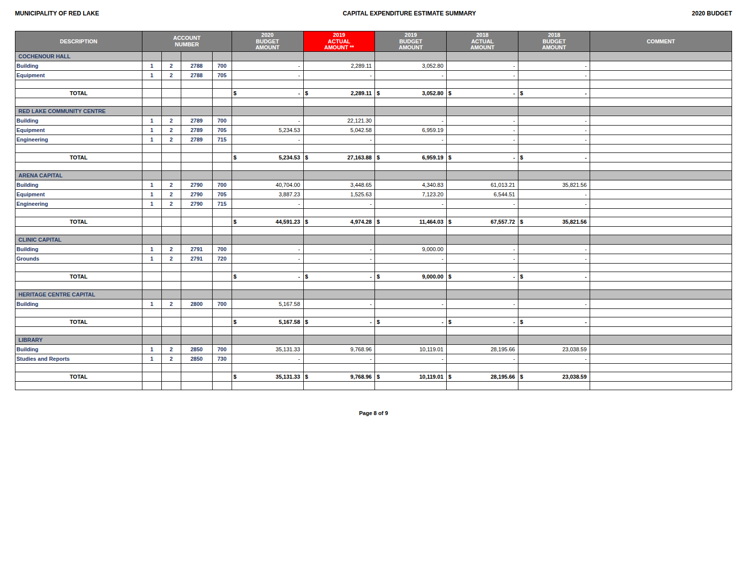MUNICIPALITY OF RED LAKE
CAPITAL EXPENDITURE ESTIMATE SUMMARY
2020 BUDGET
| DESCRIPTION | ACCOUNT NUMBER | 2020 BUDGET AMOUNT | 2019 ACTUAL AMOUNT ** | 2019 BUDGET AMOUNT | 2018 ACTUAL AMOUNT | 2018 BUDGET AMOUNT | COMMENT |
| --- | --- | --- | --- | --- | --- | --- | --- |
| COCHENOUR HALL | | | | | | | | | | |
| Building | 1 | 2 | 2788 | 700 | - | 2,289.11 | 3,052.80 | - | - | |
| Equipment | 1 | 2 | 2788 | 705 | - | - | - | - | - | |
| TOTAL | | | | | $ - | $ 2,289.11 | $ 3,052.80 | $ - | $ - | |
| RED LAKE COMMUNITY CENTRE | | | | | | | | | | |
| Building | 1 | 2 | 2789 | 700 | - | 22,121.30 | - | - | - | |
| Equipment | 1 | 2 | 2789 | 705 | 5,234.53 | 5,042.58 | 6,959.19 | - | - | |
| Engineering | 1 | 2 | 2789 | 715 | - | - | - | - | - | |
| TOTAL | | | | | $ 5,234.53 | $ 27,163.88 | $ 6,959.19 | $ - | $ - | |
| ARENA CAPITAL | | | | | | | | | | |
| Building | 1 | 2 | 2790 | 700 | 40,704.00 | 3,448.65 | 4,340.83 | 61,013.21 | 35,821.56 | |
| Equipment | 1 | 2 | 2790 | 705 | 3,887.23 | 1,525.63 | 7,123.20 | 6,544.51 | - | |
| Engineering | 1 | 2 | 2790 | 715 | - | - | - | - | - | |
| TOTAL | | | | | $ 44,591.23 | $ 4,974.28 | $ 11,464.03 | $ 67,557.72 | $ 35,821.56 | |
| CLINIC CAPITAL | | | | | | | | | | |
| Building | 1 | 2 | 2791 | 700 | - | - | 9,000.00 | - | - | |
| Grounds | 1 | 2 | 2791 | 720 | - | - | - | - | - | |
| TOTAL | | | | | $ - | $ - | $ 9,000.00 | $ - | $ - | |
| HERITAGE CENTRE CAPITAL | | | | | | | | | | |
| Building | 1 | 2 | 2800 | 700 | 5,167.58 | - | - | - | - | |
| TOTAL | | | | | $ 5,167.58 | $ - | $ - | $ - | $ - | |
| LIBRARY | | | | | | | | | | |
| Building | 1 | 2 | 2850 | 700 | 35,131.33 | 9,768.96 | 10,119.01 | 28,195.66 | 23,038.59 | |
| Studies and Reports | 1 | 2 | 2850 | 730 | - | - | - | - | - | |
| TOTAL | | | | | $ 35,131.33 | $ 9,768.96 | $ 10,119.01 | $ 28,195.66 | $ 23,038.59 | |
Page 8 of 9